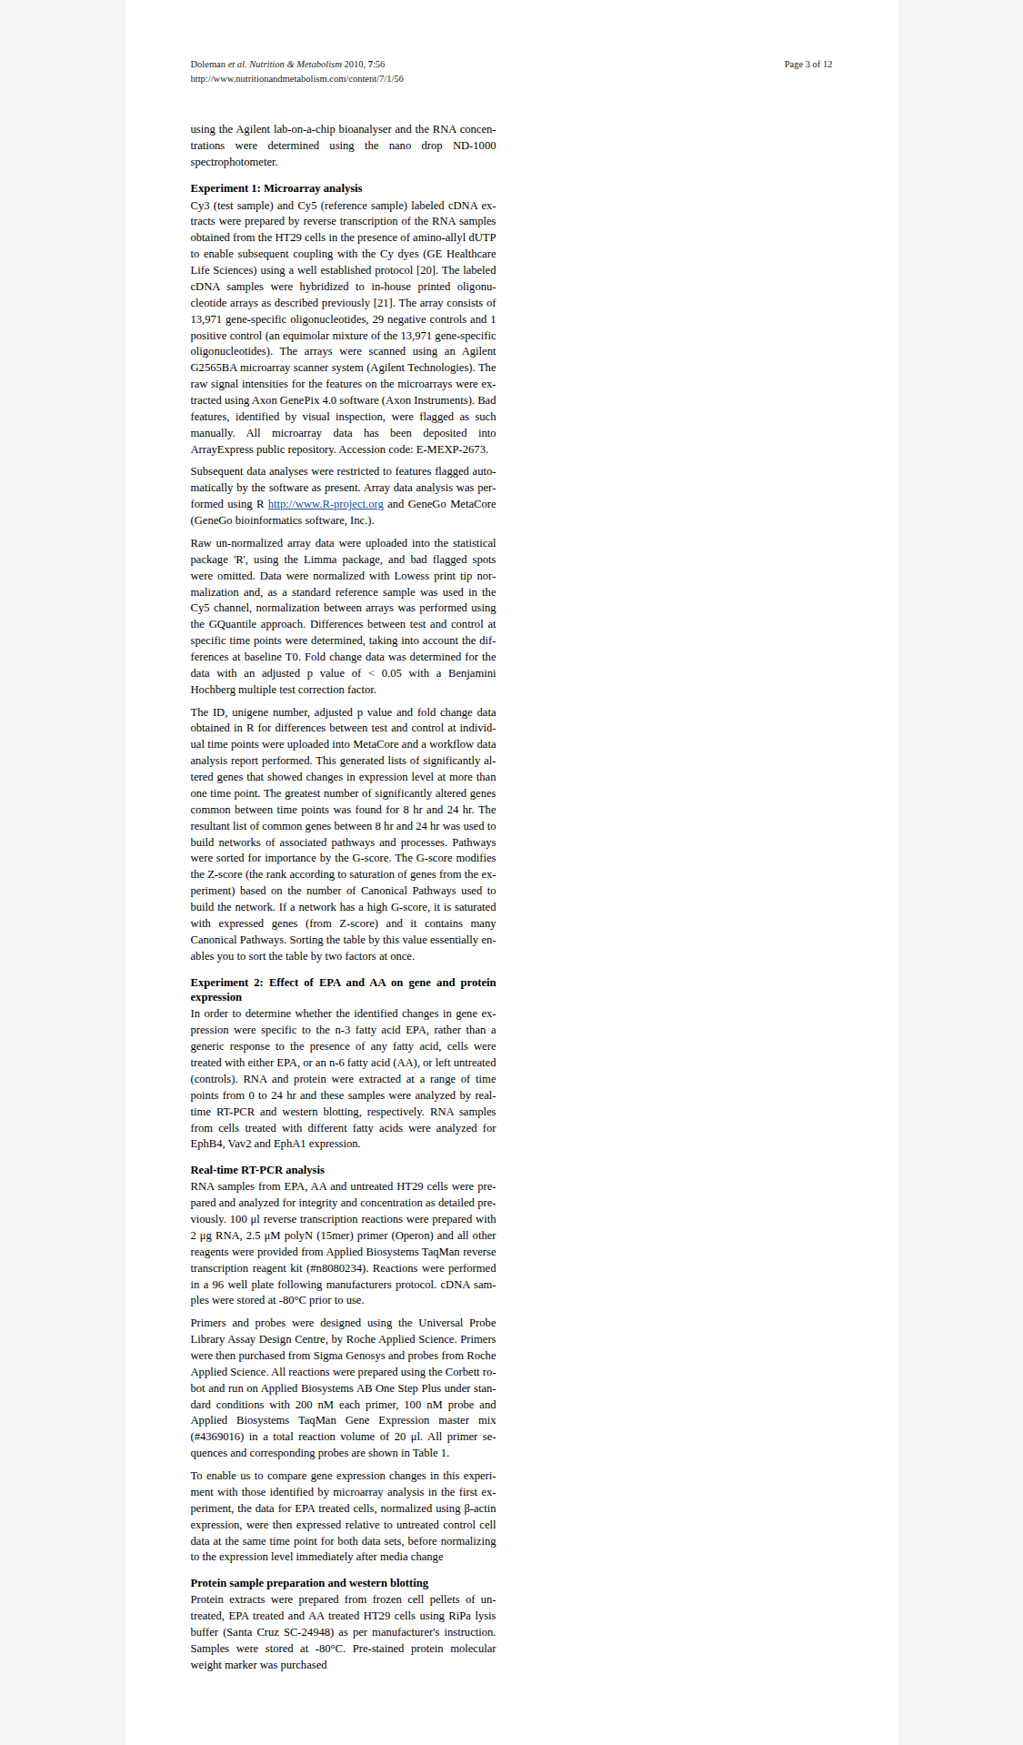Doleman et al. Nutrition & Metabolism 2010, 7:56 http://www.nutritionandmetabolism.com/content/7/1/56
Page 3 of 12
using the Agilent lab-on-a-chip bioanalyser and the RNA concentrations were determined using the nano drop ND-1000 spectrophotometer.
Experiment 1: Microarray analysis
Cy3 (test sample) and Cy5 (reference sample) labeled cDNA extracts were prepared by reverse transcription of the RNA samples obtained from the HT29 cells in the presence of amino-allyl dUTP to enable subsequent coupling with the Cy dyes (GE Healthcare Life Sciences) using a well established protocol [20]. The labeled cDNA samples were hybridized to in-house printed oligonucleotide arrays as described previously [21]. The array consists of 13,971 gene-specific oligonucleotides, 29 negative controls and 1 positive control (an equimolar mixture of the 13,971 gene-specific oligonucleotides). The arrays were scanned using an Agilent G2565BA microarray scanner system (Agilent Technologies). The raw signal intensities for the features on the microarrays were extracted using Axon GenePix 4.0 software (Axon Instruments). Bad features, identified by visual inspection, were flagged as such manually. All microarray data has been deposited into ArrayExpress public repository. Accession code: E-MEXP-2673.
Subsequent data analyses were restricted to features flagged automatically by the software as present. Array data analysis was performed using R http://www.R-project.org and GeneGo MetaCore (GeneGo bioinformatics software, Inc.).
Raw un-normalized array data were uploaded into the statistical package 'R', using the Limma package, and bad flagged spots were omitted. Data were normalized with Lowess print tip normalization and, as a standard reference sample was used in the Cy5 channel, normalization between arrays was performed using the GQuantile approach. Differences between test and control at specific time points were determined, taking into account the differences at baseline T0. Fold change data was determined for the data with an adjusted p value of < 0.05 with a Benjamini Hochberg multiple test correction factor.
The ID, unigene number, adjusted p value and fold change data obtained in R for differences between test and control at individual time points were uploaded into MetaCore and a workflow data analysis report performed. This generated lists of significantly altered genes that showed changes in expression level at more than one time point. The greatest number of significantly altered genes common between time points was found for 8 hr and 24 hr. The resultant list of common genes between 8 hr and 24 hr was used to build networks of associated pathways and processes. Pathways were sorted for importance by the G-score. The G-score modifies the Z-score (the rank according to saturation of genes from the experiment) based on the number of Canonical Pathways used to build the network. If a network has a high G-score, it is saturated with expressed genes (from Z-score) and it contains many Canonical Pathways. Sorting the table by this value essentially enables you to sort the table by two factors at once.
Experiment 2: Effect of EPA and AA on gene and protein expression
In order to determine whether the identified changes in gene expression were specific to the n-3 fatty acid EPA, rather than a generic response to the presence of any fatty acid, cells were treated with either EPA, or an n-6 fatty acid (AA), or left untreated (controls). RNA and protein were extracted at a range of time points from 0 to 24 hr and these samples were analyzed by real-time RT-PCR and western blotting, respectively. RNA samples from cells treated with different fatty acids were analyzed for EphB4, Vav2 and EphA1 expression.
Real-time RT-PCR analysis
RNA samples from EPA, AA and untreated HT29 cells were prepared and analyzed for integrity and concentration as detailed previously. 100 μl reverse transcription reactions were prepared with 2 μg RNA, 2.5 μM polyN (15mer) primer (Operon) and all other reagents were provided from Applied Biosystems TaqMan reverse transcription reagent kit (#n8080234). Reactions were performed in a 96 well plate following manufacturers protocol. cDNA samples were stored at -80°C prior to use.
Primers and probes were designed using the Universal Probe Library Assay Design Centre, by Roche Applied Science. Primers were then purchased from Sigma Genosys and probes from Roche Applied Science. All reactions were prepared using the Corbett robot and run on Applied Biosystems AB One Step Plus under standard conditions with 200 nM each primer, 100 nM probe and Applied Biosystems TaqMan Gene Expression master mix (#4369016) in a total reaction volume of 20 μl. All primer sequences and corresponding probes are shown in Table 1.
To enable us to compare gene expression changes in this experiment with those identified by microarray analysis in the first experiment, the data for EPA treated cells, normalized using β-actin expression, were then expressed relative to untreated control cell data at the same time point for both data sets, before normalizing to the expression level immediately after media change
Protein sample preparation and western blotting
Protein extracts were prepared from frozen cell pellets of untreated, EPA treated and AA treated HT29 cells using RiPa lysis buffer (Santa Cruz SC-24948) as per manufacturer's instruction. Samples were stored at -80°C. Pre-stained protein molecular weight marker was purchased